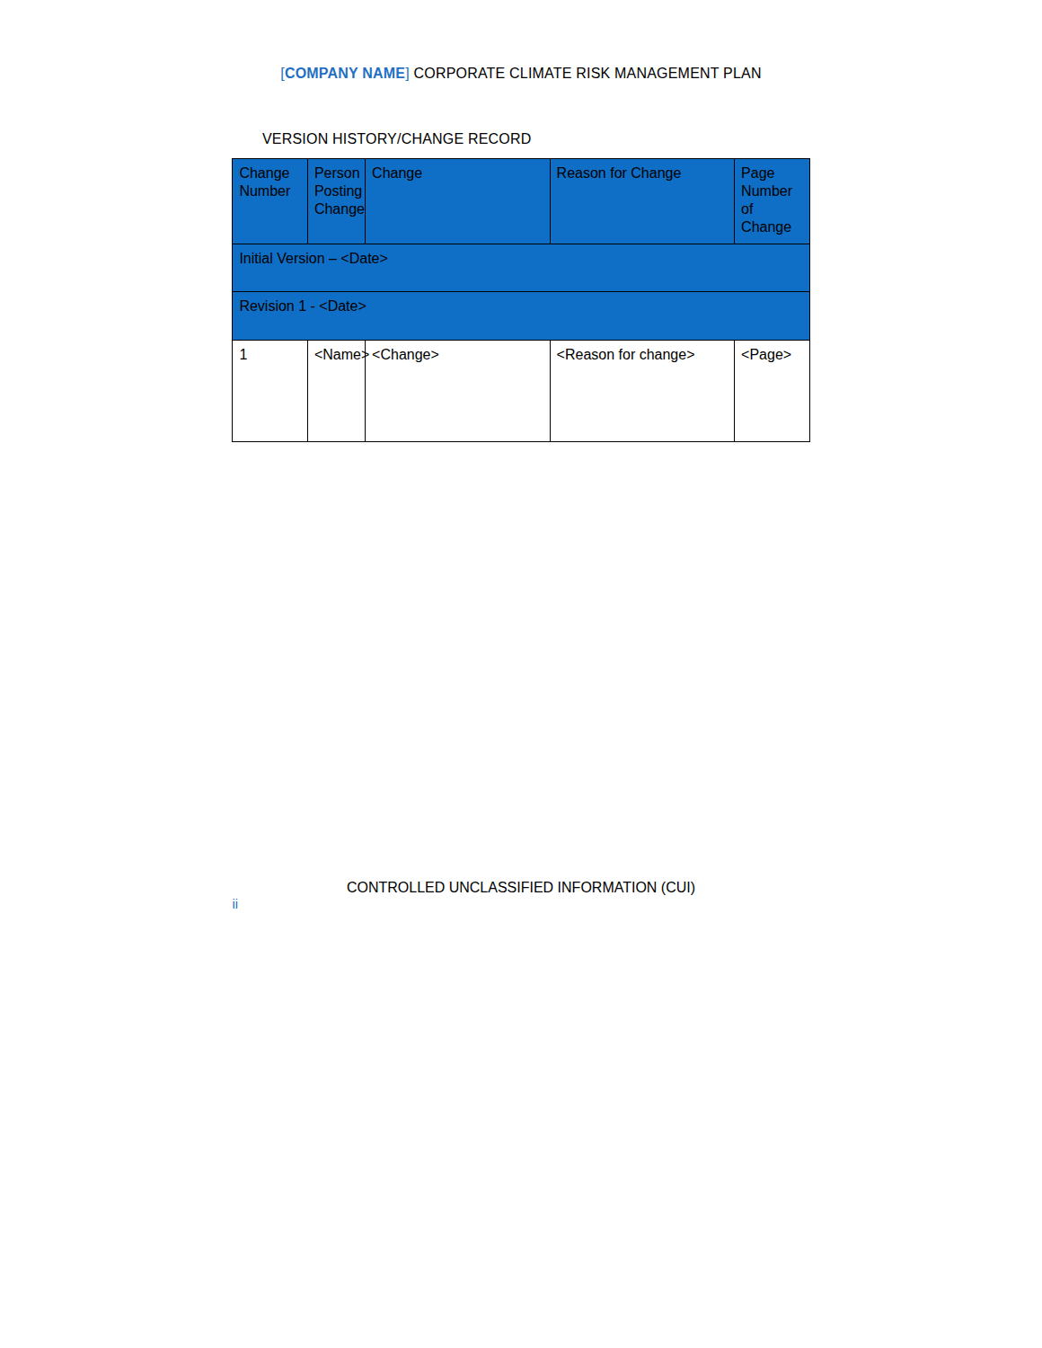[COMPANY NAME] CORPORATE CLIMATE RISK MANAGEMENT PLAN
VERSION HISTORY/CHANGE RECORD
| Change Number | Person Posting Change | Change | Reason for Change | Page Number of Change |
| --- | --- | --- | --- | --- |
| Initial Version – <Date> |
| Revision 1 - <Date> |
| 1 | <Name> | <Change> | <Reason for change> | <Page> |
CONTROLLED UNCLASSIFIED INFORMATION (CUI)
ii